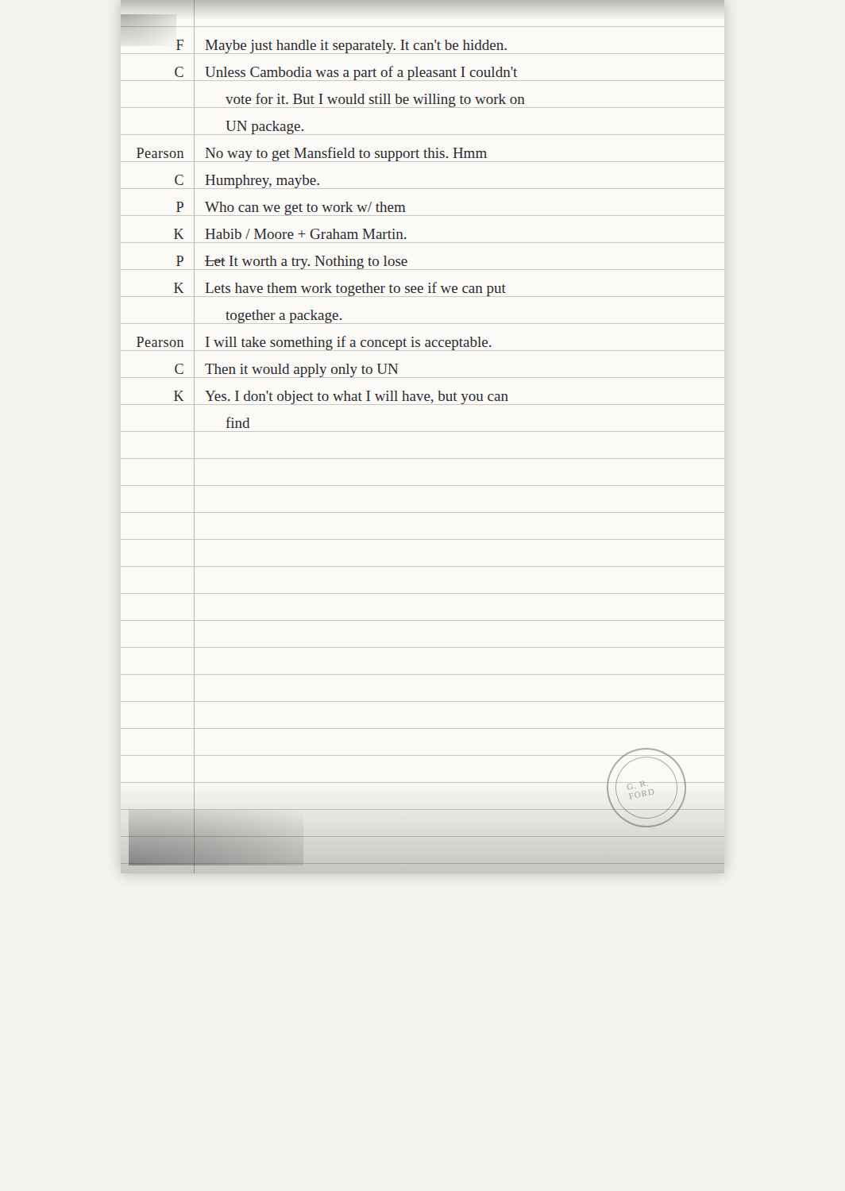FMaybe just handle it separately. It can't be hidden.
CUnless Cambodia was a part of a pleasant I couldn't
vote for it. But I would still be willing to work on
UN package.
Pearson No way to get Mansfield to support this. Hmm
CHumphrey, maybe.
PWho can we get to work w/ them
KHabib / Moore + Graham Martin.
PLet It worth a try. Nothing to lose
KLets have them work together to see if we can put
together a package.
Pearson I will take something if a concept is acceptable.
CThen it would apply only to UN
KYes. I don't object to what I will have, but you can
find
G. R. FORD